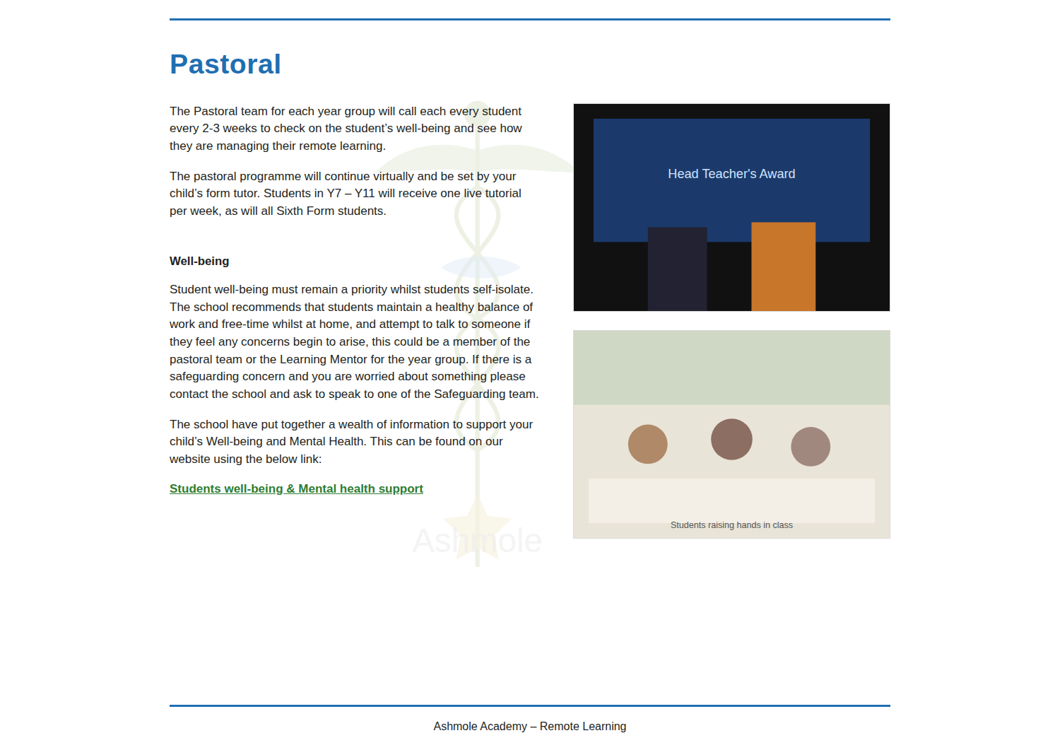Ashmole
Pastoral
The Pastoral team for each year group will call each every student every 2-3 weeks to check on the student’s well-being and see how they are managing their remote learning.
The pastoral programme will continue virtually and be set by your child’s form tutor. Students in Y7 – Y11 will receive one live tutorial per week, as will all Sixth Form students.
Well-being
Student well-being must remain a priority whilst students self-isolate. The school recommends that students maintain a healthy balance of work and free-time whilst at home, and attempt to talk to someone if they feel any concerns begin to arise, this could be a member of the pastoral team or the Learning Mentor for the year group. If there is a safeguarding concern and you are worried about something please contact the school and ask to speak to one of the Safeguarding team.
The school have put together a wealth of information to support your child’s Well-being and Mental Health. This can be found on our website using the below link:
Students well-being & Mental health support
Ashmole Academy – Remote Learning